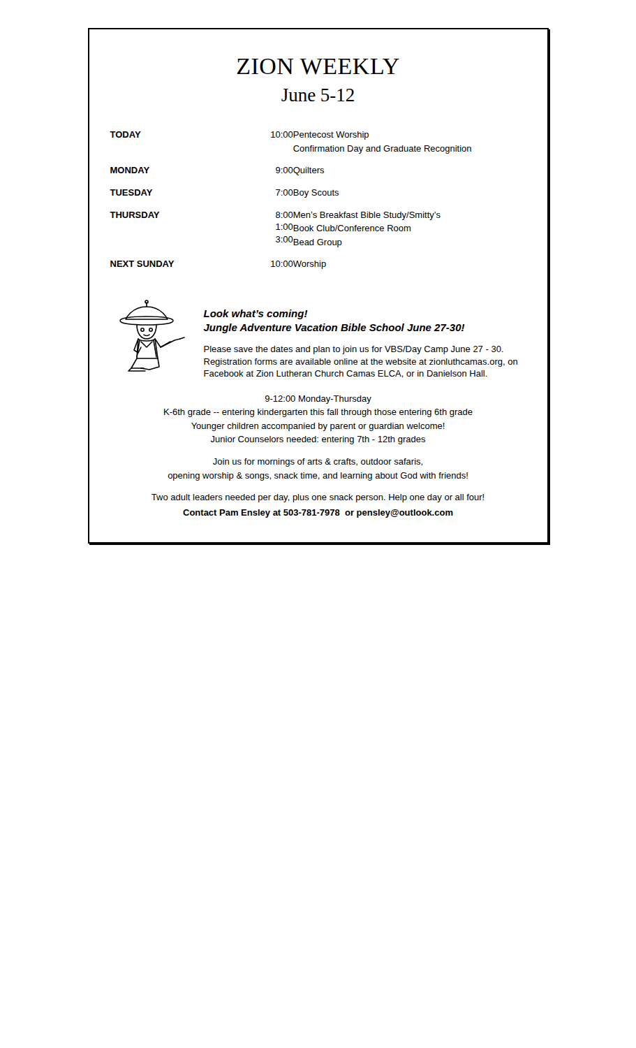ZION WEEKLY
June 5-12
| TODAY | 10:00 | Pentecost Worship Confirmation Day and Graduate Recognition |
| MONDAY | 9:00 | Quilters |
| TUESDAY | 7:00 | Boy Scouts |
| THURSDAY | 8:00 1:00 3:00 | Men’s Breakfast Bible Study/Smitty’s Book Club/Conference Room Bead Group |
| NEXT SUNDAY | 10:00 | Worship |
Look what’s coming! Jungle Adventure Vacation Bible School June 27-30!
Please save the dates and plan to join us for VBS/Day Camp June 27 - 30. Registration forms are available online at the website at zionluthcamas.org, on Facebook at Zion Lutheran Church Camas ELCA, or in Danielson Hall.
9-12:00 Monday-Thursday
K-6th grade -- entering kindergarten this fall through those entering 6th grade
Younger children accompanied by parent or guardian welcome!
Junior Counselors needed: entering 7th - 12th grades
Join us for mornings of arts & crafts, outdoor safaris,
opening worship & songs, snack time, and learning about God with friends!
Two adult leaders needed per day, plus one snack person. Help one day or all four!
Contact Pam Ensley at 503-781-7978 or pensley@outlook.com